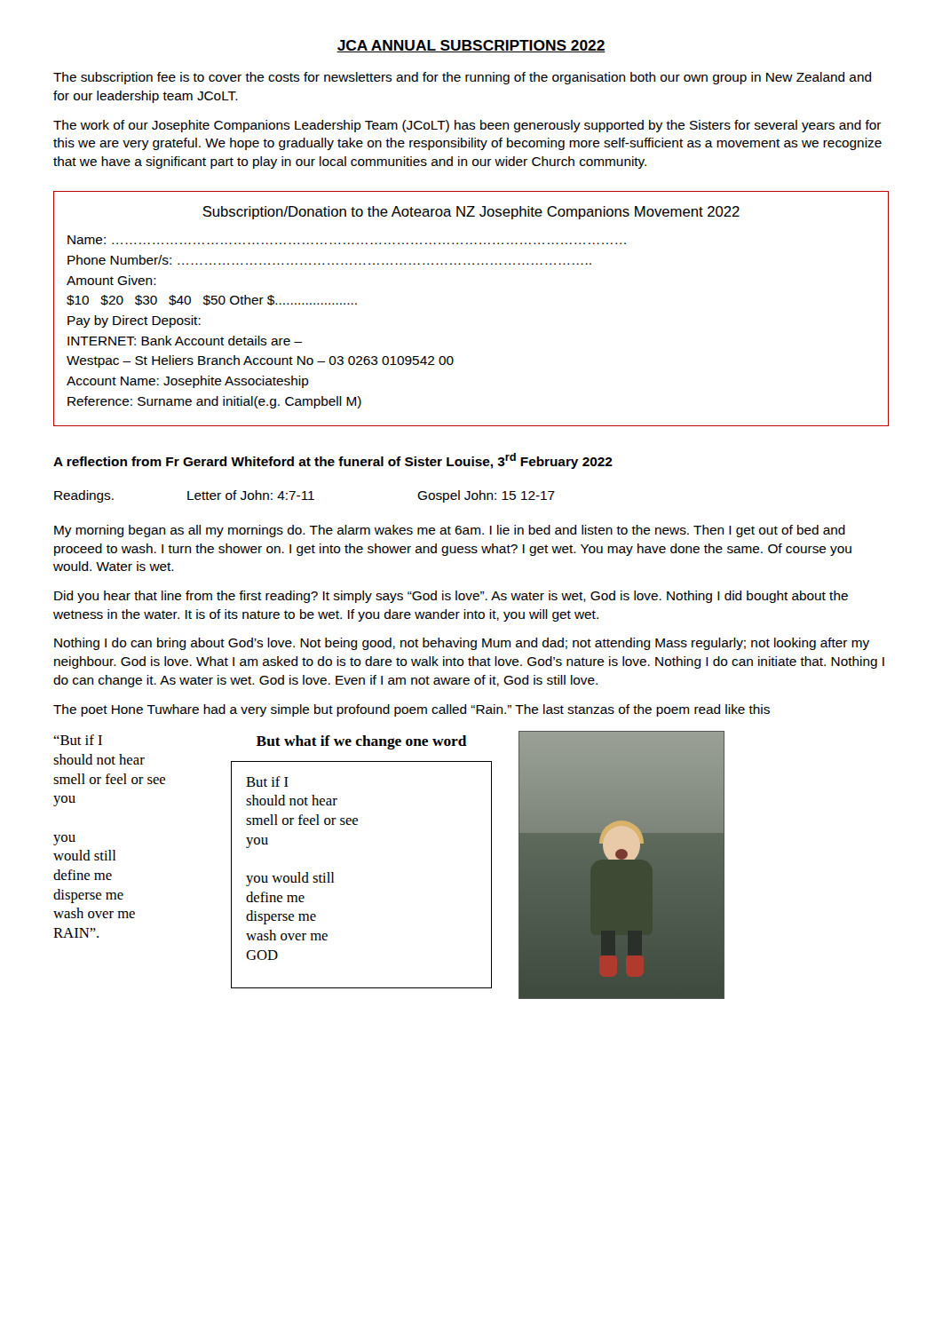JCA ANNUAL SUBSCRIPTIONS 2022
The subscription fee is to cover the costs for newsletters and for the running of the organisation both our own group in New Zealand and for our leadership team JCoLT.
The work of our Josephite Companions Leadership Team (JCoLT) has been generously supported by the Sisters for several years and for this we are very grateful. We hope to gradually take on the responsibility of becoming more self-sufficient as a movement as we recognize that we have a significant part to play in our local communities and in our wider Church community.
Subscription/Donation to the Aotearoa NZ Josephite Companions Movement 2022
Name: ……………………………………………………………………………………………………
Phone Number/s: ………………………………………………………………………………..
Amount Given:
$10 $20 $30 $40 $50 Other $......................
Pay by Direct Deposit:
INTERNET: Bank Account details are –
Westpac – St Heliers Branch Account No – 03 0263 0109542 00
Account Name: Josephite Associateship
Reference: Surname and initial(e.g. Campbell M)
A reflection from Fr Gerard Whiteford at the funeral of Sister Louise, 3rd February 2022
Readings. Letter of John: 4:7-11 Gospel John: 15 12-17
My morning began as all my mornings do. The alarm wakes me at 6am. I lie in bed and listen to the news. Then I get out of bed and proceed to wash. I turn the shower on. I get into the shower and guess what? I get wet. You may have done the same. Of course you would. Water is wet.
Did you hear that line from the first reading? It simply says “God is love”. As water is wet, God is love. Nothing I did bought about the wetness in the water. It is of its nature to be wet. If you dare wander into it, you will get wet.
Nothing I do can bring about God’s love. Not being good, not behaving Mum and dad; not attending Mass regularly; not looking after my neighbour. God is love. What I am asked to do is to dare to walk into that love. God’s nature is love. Nothing I do can initiate that. Nothing I do can change it. As water is wet. God is love. Even if I am not aware of it, God is still love.
The poet Hone Tuwhare had a very simple but profound poem called “Rain.” The last stanzas of the poem read like this
“But if I should not hear smell or feel or see you you would still define me disperse me wash over me RAIN”.
But what if we change one word
But if I should not hear smell or feel or see you you would still define me disperse me wash over me GOD